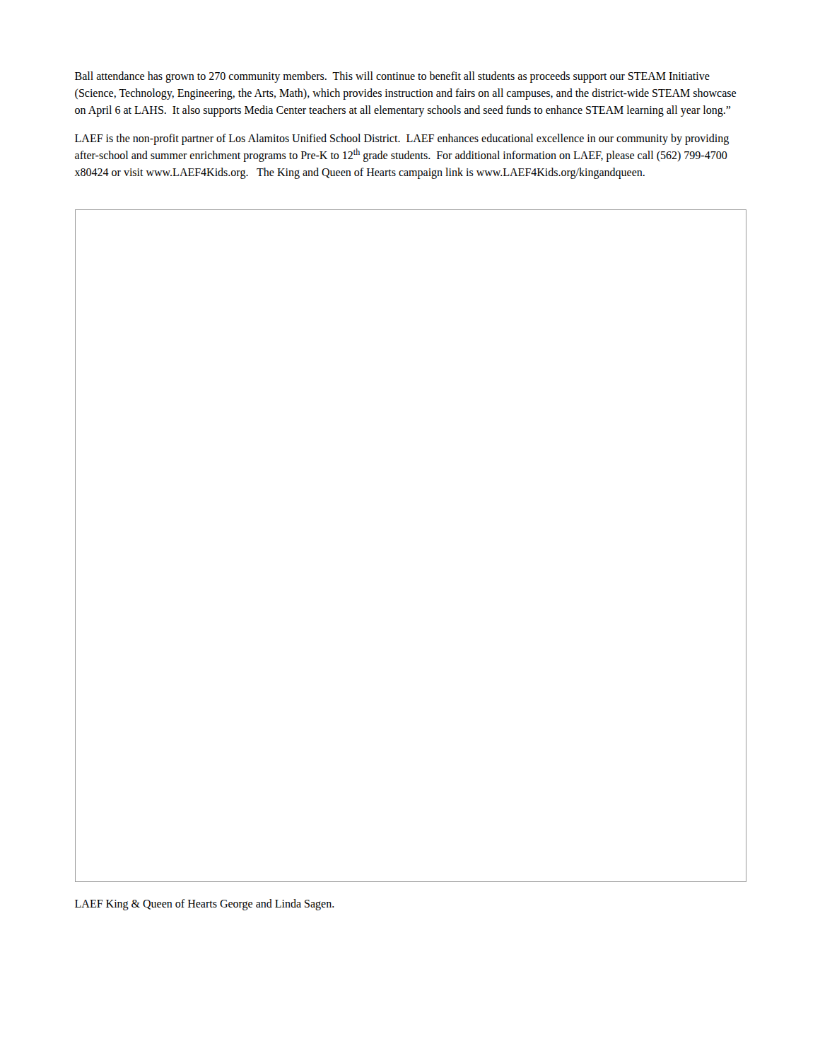Ball attendance has grown to 270 community members. This will continue to benefit all students as proceeds support our STEAM Initiative (Science, Technology, Engineering, the Arts, Math), which provides instruction and fairs on all campuses, and the district-wide STEAM showcase on April 6 at LAHS. It also supports Media Center teachers at all elementary schools and seed funds to enhance STEAM learning all year long.”
LAEF is the non-profit partner of Los Alamitos Unified School District. LAEF enhances educational excellence in our community by providing after-school and summer enrichment programs to Pre-K to 12th grade students. For additional information on LAEF, please call (562) 799-4700 x80424 or visit www.LAEF4Kids.org. The King and Queen of Hearts campaign link is www.LAEF4Kids.org/kingandqueen.
LAEF King & Queen of Hearts George and Linda Sagen.